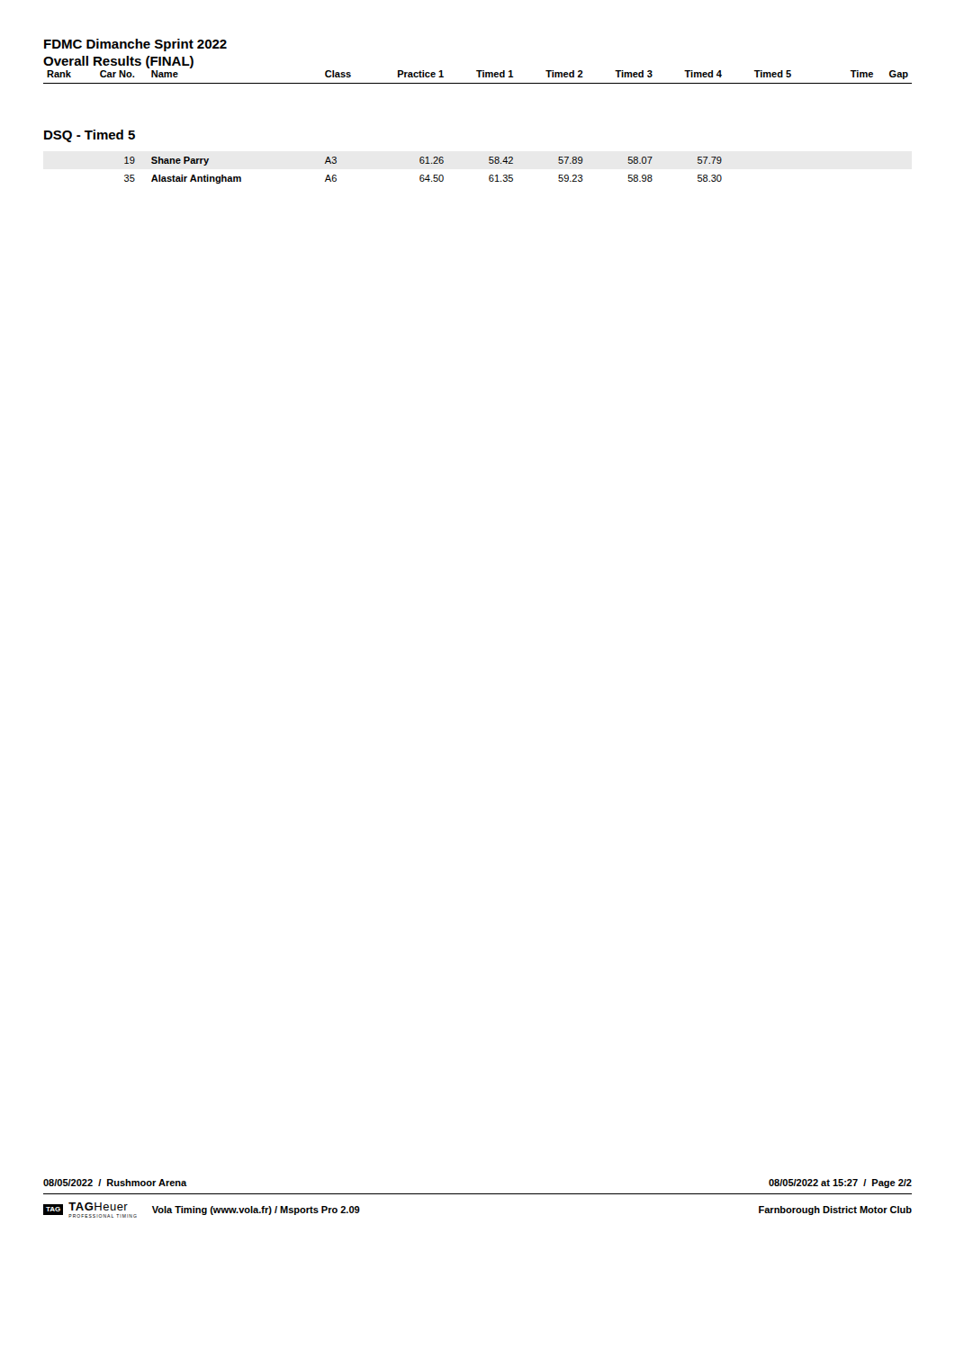FDMC Dimanche Sprint 2022
Overall Results (FINAL)
| Rank | Car No. | Name | Class | Practice 1 | Timed 1 | Timed 2 | Timed 3 | Timed 4 | Timed 5 | Time | Gap |
| --- | --- | --- | --- | --- | --- | --- | --- | --- | --- | --- | --- |
DSQ - Timed 5
| | 19 | Shane Parry | A3 | 61.26 | 58.42 | 57.89 | 58.07 | 57.79 | | | |
| | 35 | Alastair Antingham | A6 | 64.50 | 61.35 | 59.23 | 58.98 | 58.30 | | | |
08/05/2022 / Rushmoor Arena 08/05/2022 at 15:27 / Page 2/2
TAG TAGHeuer PROFESSIONAL TIMING Vola Timing (www.vola.fr) / Msports Pro 2.09 Farnborough District Motor Club